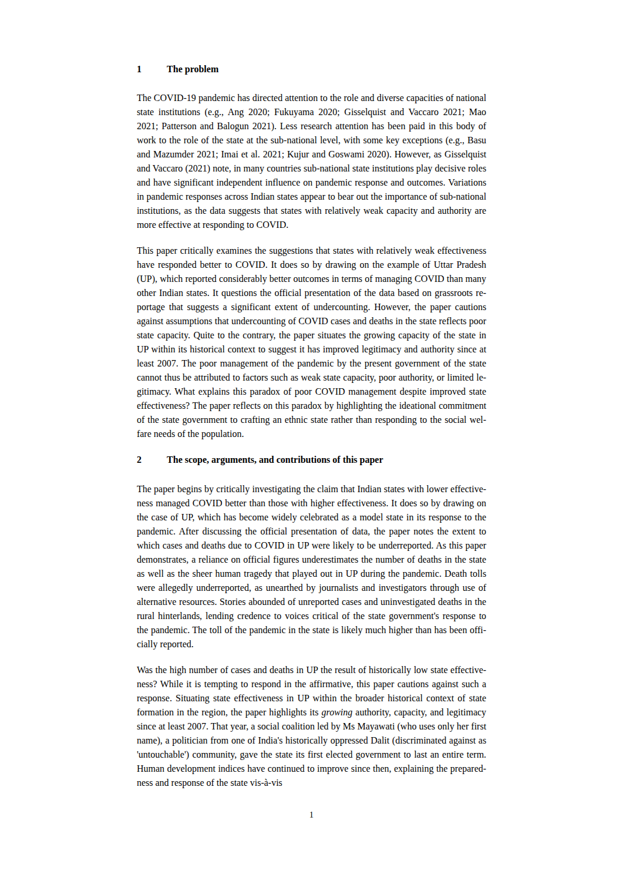1 The problem
The COVID-19 pandemic has directed attention to the role and diverse capacities of national state institutions (e.g., Ang 2020; Fukuyama 2020; Gisselquist and Vaccaro 2021; Mao 2021; Patterson and Balogun 2021). Less research attention has been paid in this body of work to the role of the state at the sub-national level, with some key exceptions (e.g., Basu and Mazumder 2021; Imai et al. 2021; Kujur and Goswami 2020). However, as Gisselquist and Vaccaro (2021) note, in many countries sub-national state institutions play decisive roles and have significant independent influence on pandemic response and outcomes. Variations in pandemic responses across Indian states appear to bear out the importance of sub-national institutions, as the data suggests that states with relatively weak capacity and authority are more effective at responding to COVID.
This paper critically examines the suggestions that states with relatively weak effectiveness have responded better to COVID. It does so by drawing on the example of Uttar Pradesh (UP), which reported considerably better outcomes in terms of managing COVID than many other Indian states. It questions the official presentation of the data based on grassroots reportage that suggests a significant extent of undercounting. However, the paper cautions against assumptions that undercounting of COVID cases and deaths in the state reflects poor state capacity. Quite to the contrary, the paper situates the growing capacity of the state in UP within its historical context to suggest it has improved legitimacy and authority since at least 2007. The poor management of the pandemic by the present government of the state cannot thus be attributed to factors such as weak state capacity, poor authority, or limited legitimacy. What explains this paradox of poor COVID management despite improved state effectiveness? The paper reflects on this paradox by highlighting the ideational commitment of the state government to crafting an ethnic state rather than responding to the social welfare needs of the population.
2 The scope, arguments, and contributions of this paper
The paper begins by critically investigating the claim that Indian states with lower effectiveness managed COVID better than those with higher effectiveness. It does so by drawing on the case of UP, which has become widely celebrated as a model state in its response to the pandemic. After discussing the official presentation of data, the paper notes the extent to which cases and deaths due to COVID in UP were likely to be underreported. As this paper demonstrates, a reliance on official figures underestimates the number of deaths in the state as well as the sheer human tragedy that played out in UP during the pandemic. Death tolls were allegedly underreported, as unearthed by journalists and investigators through use of alternative resources. Stories abounded of unreported cases and uninvestigated deaths in the rural hinterlands, lending credence to voices critical of the state government's response to the pandemic. The toll of the pandemic in the state is likely much higher than has been officially reported.
Was the high number of cases and deaths in UP the result of historically low state effectiveness? While it is tempting to respond in the affirmative, this paper cautions against such a response. Situating state effectiveness in UP within the broader historical context of state formation in the region, the paper highlights its growing authority, capacity, and legitimacy since at least 2007. That year, a social coalition led by Ms Mayawati (who uses only her first name), a politician from one of India's historically oppressed Dalit (discriminated against as 'untouchable') community, gave the state its first elected government to last an entire term. Human development indices have continued to improve since then, explaining the preparedness and response of the state vis-à-vis
1